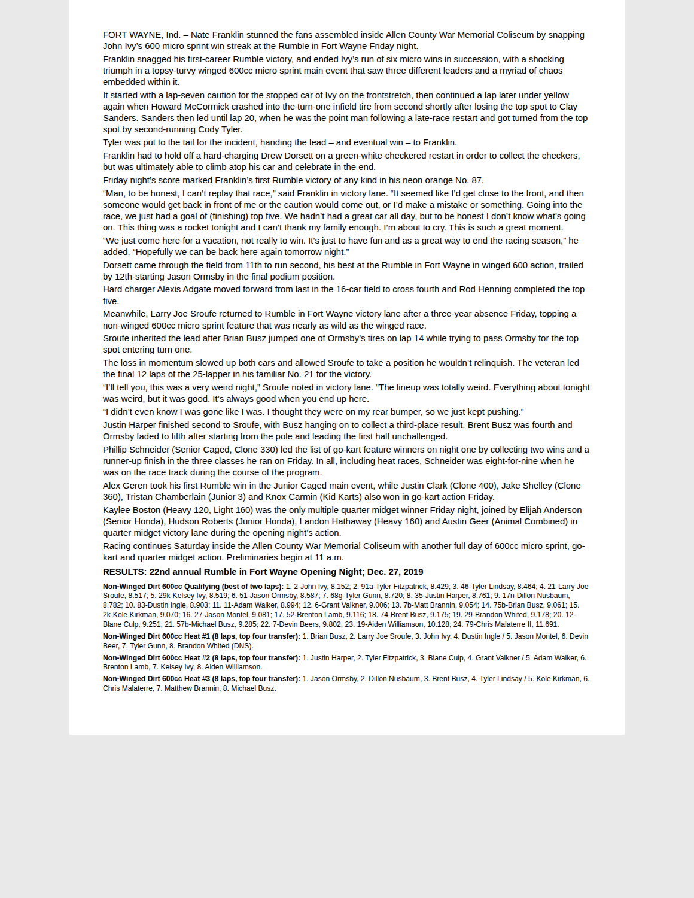FORT WAYNE, Ind. – Nate Franklin stunned the fans assembled inside Allen County War Memorial Coliseum by snapping John Ivy’s 600 micro sprint win streak at the Rumble in Fort Wayne Friday night.
Franklin snagged his first-career Rumble victory, and ended Ivy’s run of six micro wins in succession, with a shocking triumph in a topsy-turvy winged 600cc micro sprint main event that saw three different leaders and a myriad of chaos embedded within it.
It started with a lap-seven caution for the stopped car of Ivy on the frontstretch, then continued a lap later under yellow again when Howard McCormick crashed into the turn-one infield tire from second shortly after losing the top spot to Clay Sanders. Sanders then led until lap 20, when he was the point man following a late-race restart and got turned from the top spot by second-running Cody Tyler.
Tyler was put to the tail for the incident, handing the lead – and eventual win – to Franklin.
Franklin had to hold off a hard-charging Drew Dorsett on a green-white-checkered restart in order to collect the checkers, but was ultimately able to climb atop his car and celebrate in the end.
Friday night’s score marked Franklin’s first Rumble victory of any kind in his neon orange No. 87.
“Man, to be honest, I can’t replay that race,” said Franklin in victory lane. “It seemed like I’d get close to the front, and then someone would get back in front of me or the caution would come out, or I’d make a mistake or something. Going into the race, we just had a goal of (finishing) top five. We hadn’t had a great car all day, but to be honest I don’t know what's going on. This thing was a rocket tonight and I can’t thank my family enough. I’m about to cry. This is such a great moment.
“We just come here for a vacation, not really to win. It’s just to have fun and as a great way to end the racing season,” he added. “Hopefully we can be back here again tomorrow night.”
Dorsett came through the field from 11th to run second, his best at the Rumble in Fort Wayne in winged 600 action, trailed by 12th-starting Jason Ormsby in the final podium position.
Hard charger Alexis Adgate moved forward from last in the 16-car field to cross fourth and Rod Henning completed the top five.
Meanwhile, Larry Joe Sroufe returned to Rumble in Fort Wayne victory lane after a three-year absence Friday, topping a non-winged 600cc micro sprint feature that was nearly as wild as the winged race.
Sroufe inherited the lead after Brian Busz jumped one of Ormsby’s tires on lap 14 while trying to pass Ormsby for the top spot entering turn one.
The loss in momentum slowed up both cars and allowed Sroufe to take a position he wouldn’t relinquish. The veteran led the final 12 laps of the 25-lapper in his familiar No. 21 for the victory.
“I’ll tell you, this was a very weird night,” Sroufe noted in victory lane. “The lineup was totally weird. Everything about tonight was weird, but it was good. It’s always good when you end up here.
“I didn’t even know I was gone like I was. I thought they were on my rear bumper, so we just kept pushing.”
Justin Harper finished second to Sroufe, with Busz hanging on to collect a third-place result. Brent Busz was fourth and Ormsby faded to fifth after starting from the pole and leading the first half unchallenged.
Phillip Schneider (Senior Caged, Clone 330) led the list of go-kart feature winners on night one by collecting two wins and a runner-up finish in the three classes he ran on Friday. In all, including heat races, Schneider was eight-for-nine when he was on the race track during the course of the program.
Alex Geren took his first Rumble win in the Junior Caged main event, while Justin Clark (Clone 400), Jake Shelley (Clone 360), Tristan Chamberlain (Junior 3) and Knox Carmin (Kid Karts) also won in go-kart action Friday.
Kaylee Boston (Heavy 120, Light 160) was the only multiple quarter midget winner Friday night, joined by Elijah Anderson (Senior Honda), Hudson Roberts (Junior Honda), Landon Hathaway (Heavy 160) and Austin Geer (Animal Combined) in quarter midget victory lane during the opening night’s action.
Racing continues Saturday inside the Allen County War Memorial Coliseum with another full day of 600cc micro sprint, go-kart and quarter midget action. Preliminaries begin at 11 a.m.
RESULTS: 22nd annual Rumble in Fort Wayne Opening Night; Dec. 27, 2019
Non-Winged Dirt 600cc Qualifying (best of two laps): 1. 2-John Ivy, 8.152; 2. 91a-Tyler Fitzpatrick, 8.429; 3. 46-Tyler Lindsay, 8.464; 4. 21-Larry Joe Sroufe, 8.517; 5. 29k-Kelsey Ivy, 8.519; 6. 51-Jason Ormsby, 8.587; 7. 68g-Tyler Gunn, 8.720; 8. 35-Justin Harper, 8.761; 9. 17n-Dillon Nusbaum, 8.782; 10. 83-Dustin Ingle, 8.903; 11. 11-Adam Walker, 8.994; 12. 6-Grant Valkner, 9.006; 13. 7b-Matt Brannin, 9.054; 14. 75b-Brian Busz, 9.061; 15. 2k-Kole Kirkman, 9.070; 16. 27-Jason Montel, 9.081; 17. 52-Brenton Lamb, 9.116; 18. 74-Brent Busz, 9.175; 19. 29-Brandon Whited, 9.178; 20. 12-Blane Culp, 9.251; 21. 57b-Michael Busz, 9.285; 22. 7-Devin Beers, 9.802; 23. 19-Aiden Williamson, 10.128; 24. 79-Chris Malaterre II, 11.691.
Non-Winged Dirt 600cc Heat #1 (8 laps, top four transfer): 1. Brian Busz, 2. Larry Joe Sroufe, 3. John Ivy, 4. Dustin Ingle / 5. Jason Montel, 6. Devin Beer, 7. Tyler Gunn, 8. Brandon Whited (DNS).
Non-Winged Dirt 600cc Heat #2 (8 laps, top four transfer): 1. Justin Harper, 2. Tyler Fitzpatrick, 3. Blane Culp, 4. Grant Valkner / 5. Adam Walker, 6. Brenton Lamb, 7. Kelsey Ivy, 8. Aiden Williamson.
Non-Winged Dirt 600cc Heat #3 (8 laps, top four transfer): 1. Jason Ormsby, 2. Dillon Nusbaum, 3. Brent Busz, 4. Tyler Lindsay / 5. Kole Kirkman, 6. Chris Malaterre, 7. Matthew Brannin, 8. Michael Busz.